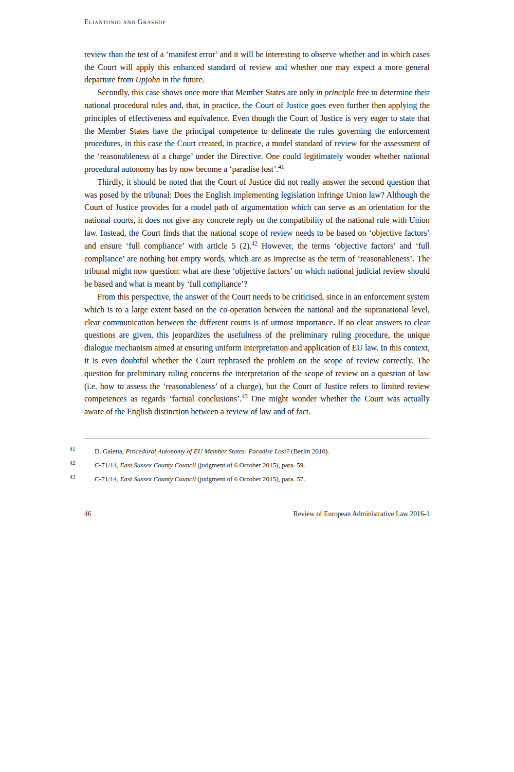Eliantonio and Grashof
review than the test of a ‘manifest error’ and it will be interesting to observe whether and in which cases the Court will apply this enhanced standard of review and whether one may expect a more general departure from Upjohn in the future.
Secondly, this case shows once more that Member States are only in principle free to determine their national procedural rules and, that, in practice, the Court of Justice goes even further then applying the principles of effectiveness and equivalence. Even though the Court of Justice is very eager to state that the Member States have the principal competence to delineate the rules governing the enforcement procedures, in this case the Court created, in practice, a model standard of review for the assessment of the ‘reasonableness of a charge’ under the Directive. One could legitimately wonder whether national procedural autonomy has by now become a ‘paradise lost’.41
Thirdly, it should be noted that the Court of Justice did not really answer the second question that was posed by the tribunal: Does the English implementing legislation infringe Union law? Although the Court of Justice provides for a model path of argumentation which can serve as an orientation for the national courts, it does not give any concrete reply on the compatibility of the national rule with Union law. Instead, the Court finds that the national scope of review needs to be based on ‘objective factors’ and ensure ‘full compliance’ with article 5 (2).42 However, the terms ‘objective factors’ and ‘full compliance’ are nothing but empty words, which are as imprecise as the term of ‘reasonableness’. The tribunal might now question: what are these ‘objective factors’ on which national judicial review should be based and what is meant by ‘full compliance’?
From this perspective, the answer of the Court needs to be criticised, since in an enforcement system which is to a large extent based on the co-operation between the national and the supranational level, clear communication between the different courts is of utmost importance. If no clear answers to clear questions are given, this jeopardizes the usefulness of the preliminary ruling procedure, the unique dialogue mechanism aimed at ensuring uniform interpretation and application of EU law. In this context, it is even doubtful whether the Court rephrased the problem on the scope of review correctly. The question for preliminary ruling concerns the interpretation of the scope of review on a question of law (i.e. how to assess the ‘reasonableness’ of a charge), but the Court of Justice refers to limited review competences as regards ‘factual conclusions’.43 One might wonder whether the Court was actually aware of the English distinction between a review of law and of fact.
41 D. Galetta, Procedural Autonomy of EU Member States: Paradise Lost? (Berlin 2010).
42 C-71/14, East Sussex County Council (judgment of 6 October 2015), para. 59.
43 C-71/14, East Sussex County Council (judgment of 6 October 2015), para. 57.
46 Review of European Administrative Law 2016-1